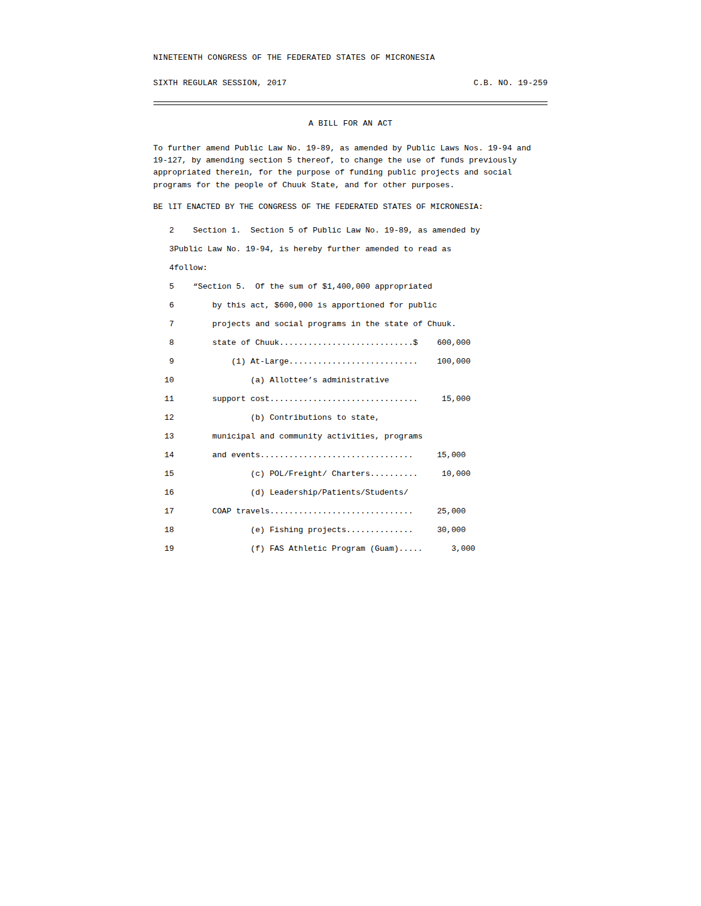NINETEENTH CONGRESS OF THE FEDERATED STATES OF MICRONESIA
SIXTH REGULAR SESSION, 2017 C.B. NO. 19-259
A BILL FOR AN ACT
To further amend Public Law No. 19-89, as amended by Public Laws Nos. 19-94 and 19-127, by amending section 5 thereof, to change the use of funds previously appropriated therein, for the purpose of funding public projects and social programs for the people of Chuuk State, and for other purposes.
BE lIT ENACTED BY THE CONGRESS OF THE FEDERATED STATES OF MICRONESIA:
| 2 | Section 1. Section 5 of Public Law No. 19-89, as amended by |
| 3 | Public Law No. 19-94, is hereby further amended to read as |
| 4 | follow: |
| 5 | “Section 5. Of the sum of $1,400,000 appropriated |
| 6 | by this act, $600,000 is apportioned for public |
| 7 | projects and social programs in the state of Chuuk. |
| 8 | state of Chuuk............................$ 600,000 |
| 9 | (1) At-Large........................... 100,000 |
| 10 | (a) Allottee’s administrative |
| 11 | support cost............................... 15,000 |
| 12 | (b) Contributions to state, |
| 13 | municipal and community activities, programs |
| 14 | and events................................ 15,000 |
| 15 | (c) POL/Freight/ Charters.......... 10,000 |
| 16 | (d) Leadership/Patients/Students/ |
| 17 | COAP travels.............................. 25,000 |
| 18 | (e) Fishing projects.............. 30,000 |
| 19 | (f) FAS Athletic Program (Guam)..... 3,000 |